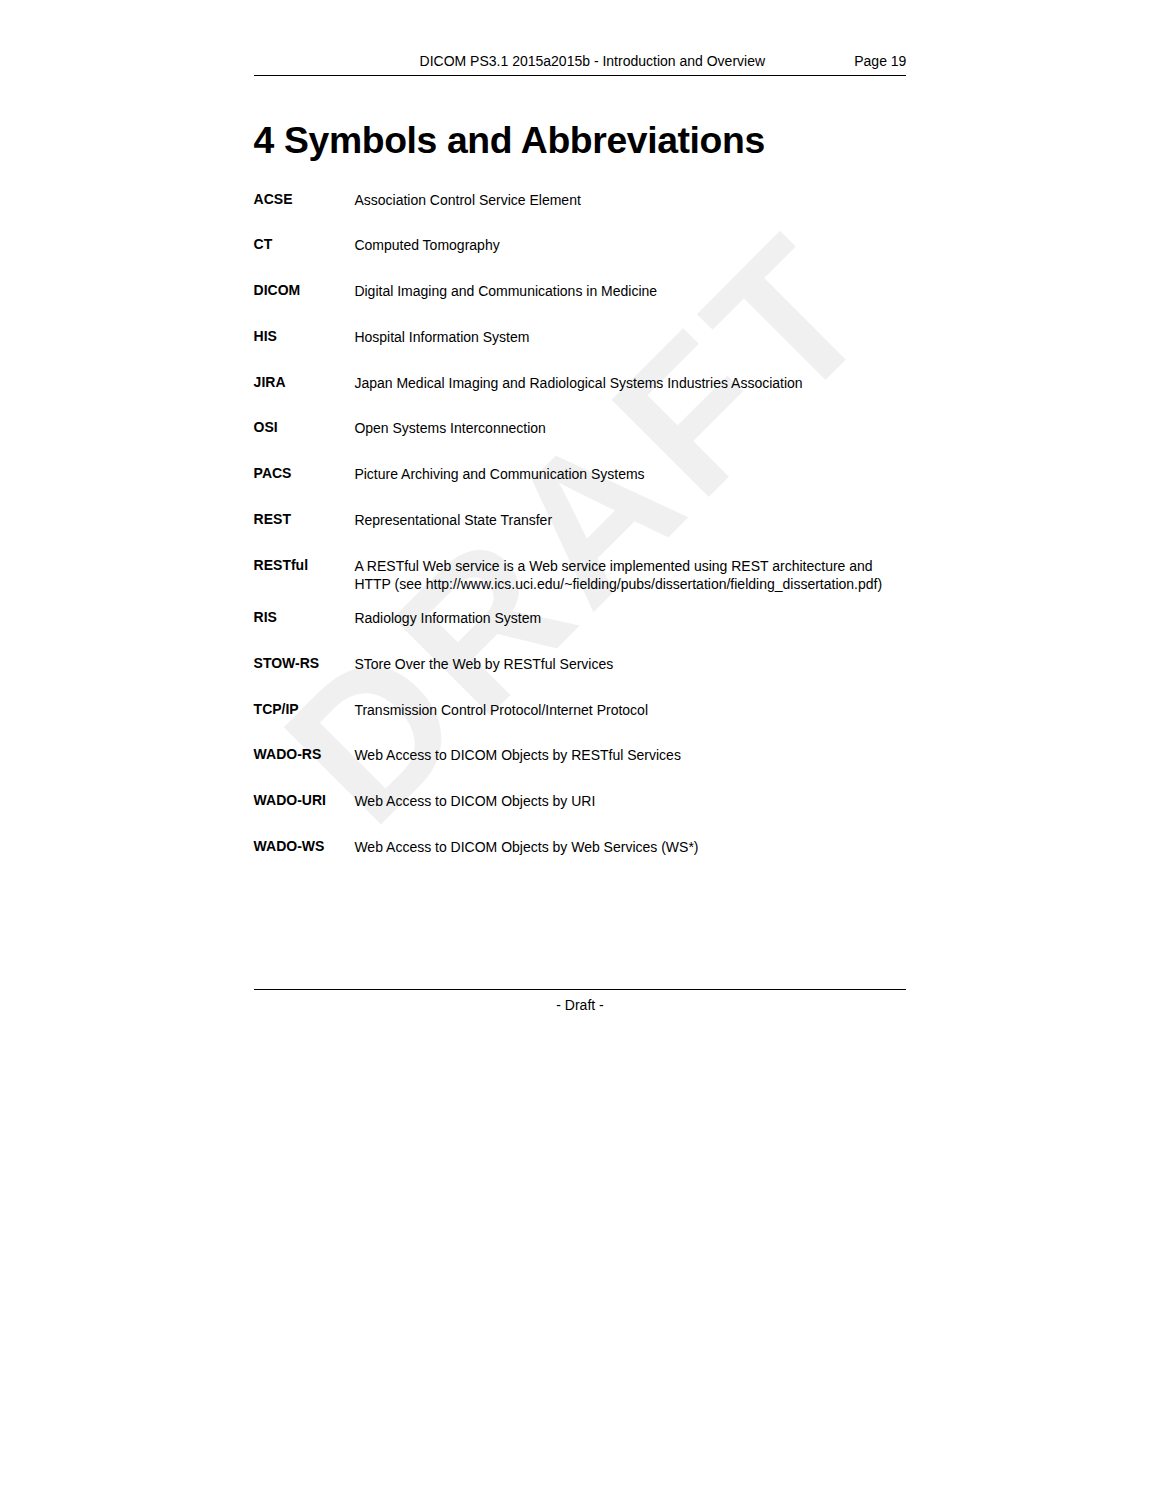DRAFT
DICOM PS3.1 2015a2015b - Introduction and Overview Page 19
4 Symbols and Abbreviations
ACSE
Association Control Service Element
CT
Computed Tomography
DICOM
Digital Imaging and Communications in Medicine
HIS
Hospital Information System
JIRA
Japan Medical Imaging and Radiological Systems Industries Association
OSI
Open Systems Interconnection
PACS
Picture Archiving and Communication Systems
REST
Representational State Transfer
RESTful
A RESTful Web service is a Web service implemented using REST architecture and HTTP (see http://www.ics.uci.edu/~fielding/pubs/dissertation/fielding_dissertation.pdf)
RIS
Radiology Information System
STOW-RS
STore Over the Web by RESTful Services
TCP/IP
Transmission Control Protocol/Internet Protocol
WADO-RS
Web Access to DICOM Objects by RESTful Services
WADO-URI
Web Access to DICOM Objects by URI
WADO-WS
Web Access to DICOM Objects by Web Services (WS*)
- Draft -